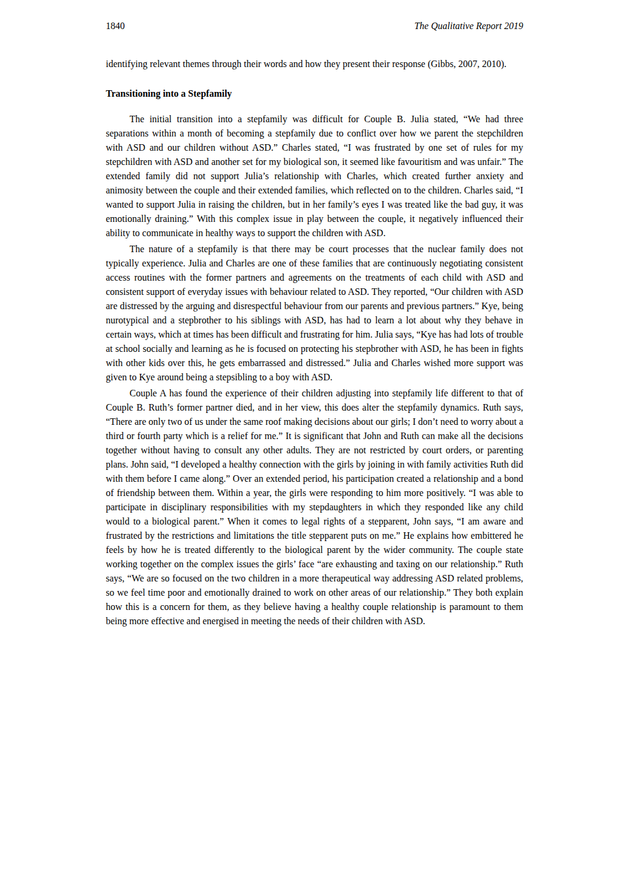1840 The Qualitative Report 2019
identifying relevant themes through their words and how they present their response (Gibbs, 2007, 2010).
Transitioning into a Stepfamily
The initial transition into a stepfamily was difficult for Couple B. Julia stated, “We had three separations within a month of becoming a stepfamily due to conflict over how we parent the stepchildren with ASD and our children without ASD.” Charles stated, “I was frustrated by one set of rules for my stepchildren with ASD and another set for my biological son, it seemed like favouritism and was unfair.” The extended family did not support Julia’s relationship with Charles, which created further anxiety and animosity between the couple and their extended families, which reflected on to the children. Charles said, “I wanted to support Julia in raising the children, but in her family’s eyes I was treated like the bad guy, it was emotionally draining.” With this complex issue in play between the couple, it negatively influenced their ability to communicate in healthy ways to support the children with ASD.
The nature of a stepfamily is that there may be court processes that the nuclear family does not typically experience. Julia and Charles are one of these families that are continuously negotiating consistent access routines with the former partners and agreements on the treatments of each child with ASD and consistent support of everyday issues with behaviour related to ASD. They reported, “Our children with ASD are distressed by the arguing and disrespectful behaviour from our parents and previous partners.” Kye, being nurotypical and a stepbrother to his siblings with ASD, has had to learn a lot about why they behave in certain ways, which at times has been difficult and frustrating for him. Julia says, “Kye has had lots of trouble at school socially and learning as he is focused on protecting his stepbrother with ASD, he has been in fights with other kids over this, he gets embarrassed and distressed.” Julia and Charles wished more support was given to Kye around being a stepsibling to a boy with ASD.
Couple A has found the experience of their children adjusting into stepfamily life different to that of Couple B. Ruth’s former partner died, and in her view, this does alter the stepfamily dynamics. Ruth says, “There are only two of us under the same roof making decisions about our girls; I don’t need to worry about a third or fourth party which is a relief for me.” It is significant that John and Ruth can make all the decisions together without having to consult any other adults. They are not restricted by court orders, or parenting plans. John said, “I developed a healthy connection with the girls by joining in with family activities Ruth did with them before I came along.” Over an extended period, his participation created a relationship and a bond of friendship between them. Within a year, the girls were responding to him more positively. “I was able to participate in disciplinary responsibilities with my stepdaughters in which they responded like any child would to a biological parent.” When it comes to legal rights of a stepparent, John says, “I am aware and frustrated by the restrictions and limitations the title stepparent puts on me.” He explains how embittered he feels by how he is treated differently to the biological parent by the wider community. The couple state working together on the complex issues the girls’ face “are exhausting and taxing on our relationship.” Ruth says, “We are so focused on the two children in a more therapeutical way addressing ASD related problems, so we feel time poor and emotionally drained to work on other areas of our relationship.” They both explain how this is a concern for them, as they believe having a healthy couple relationship is paramount to them being more effective and energised in meeting the needs of their children with ASD.